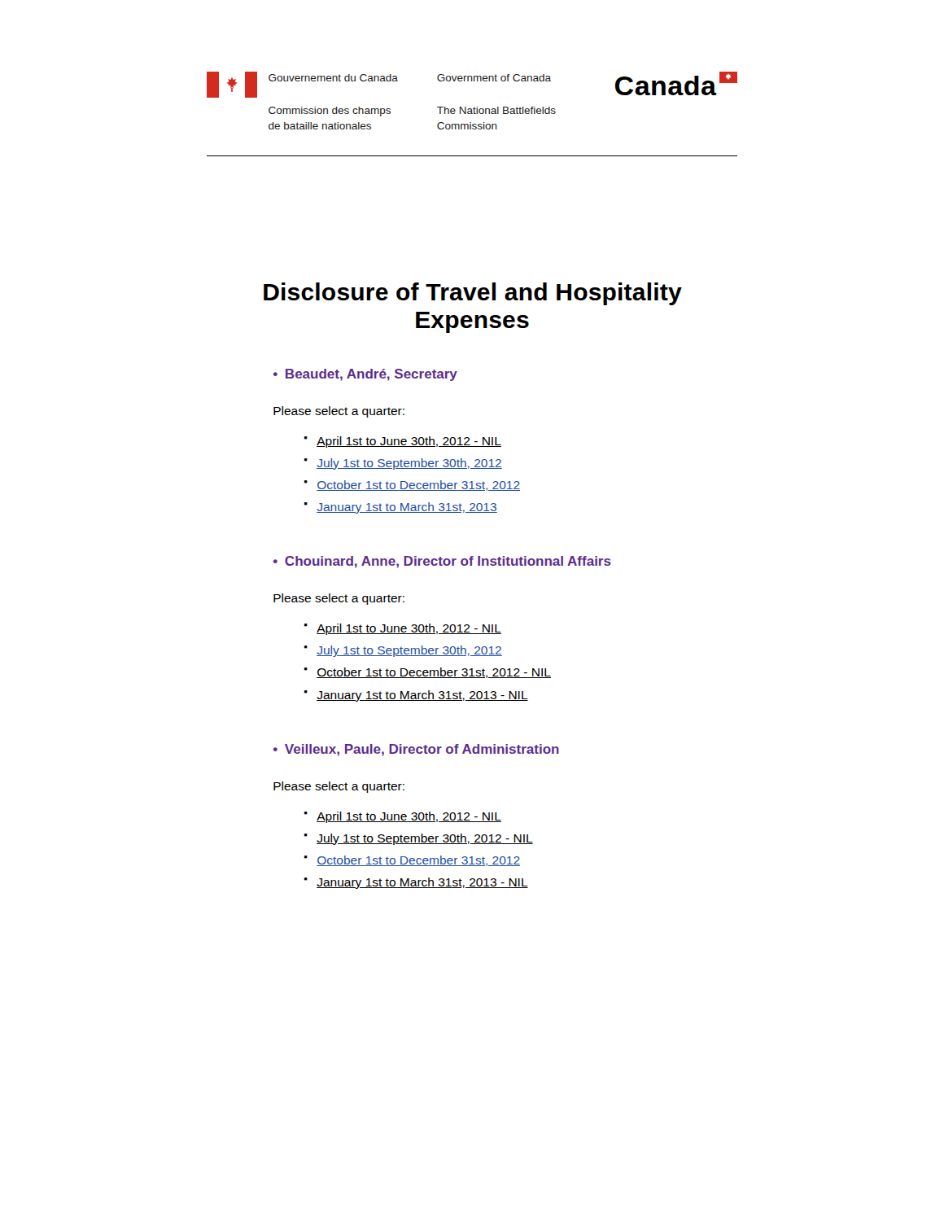Gouvernement du Canada
Commission des champs
de bataille nationales
Government of Canada
The National Battlefields
Commission
Canada
Disclosure of Travel and Hospitality Expenses
• Beaudet, André, Secretary
Please select a quarter:
April 1st to June 30th, 2012 - NIL
July 1st to September 30th, 2012
October 1st to December 31st, 2012
January 1st to March 31st, 2013
• Chouinard, Anne, Director of Institutionnal Affairs
Please select a quarter:
April 1st to June 30th, 2012 - NIL
July 1st to September 30th, 2012
October 1st to December 31st, 2012 - NIL
January 1st to March 31st, 2013 - NIL
• Veilleux, Paule, Director of Administration
Please select a quarter:
April 1st to June 30th, 2012 - NIL
July 1st to September 30th, 2012 - NIL
October 1st to December 31st, 2012
January 1st to March 31st, 2013 - NIL